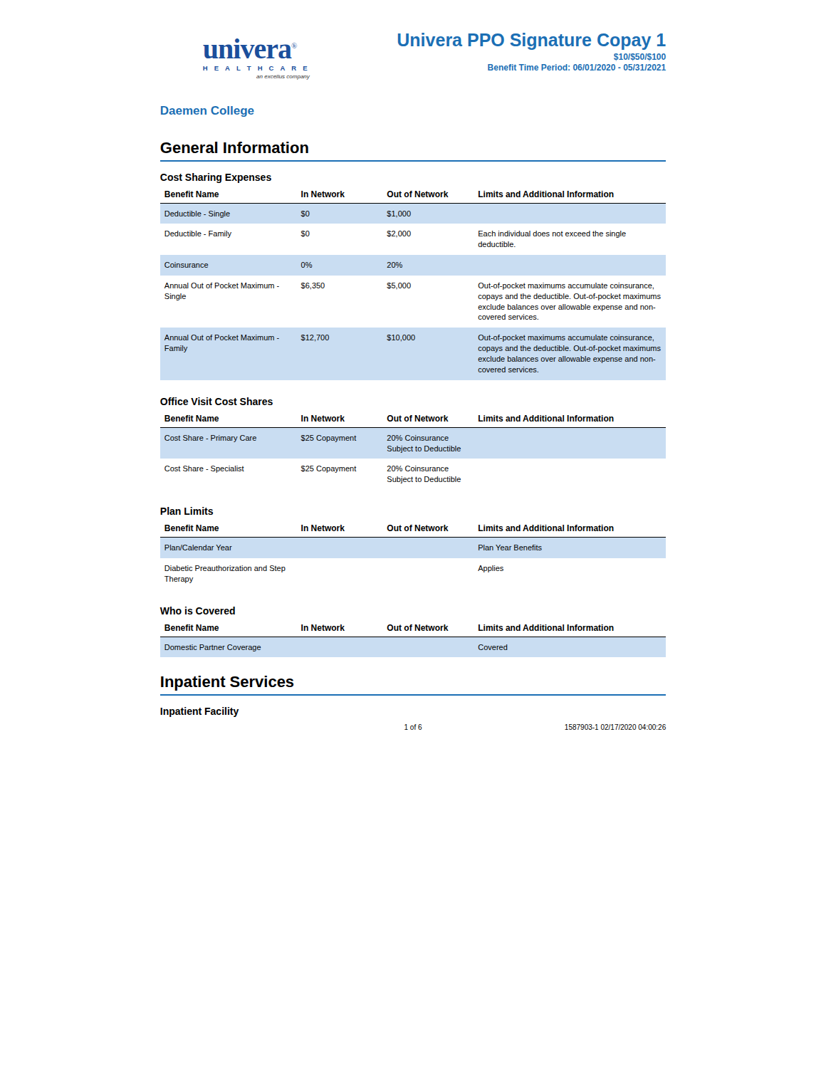univera®
H E A L T H C A R E
an excellus company
Univera PPO Signature Copay 1
$10/$50/$100
Benefit Time Period: 06/01/2020 - 05/31/2021
Daemen College
General Information
Cost Sharing Expenses
| Benefit Name | In Network | Out of Network | Limits and Additional Information |
| --- | --- | --- | --- |
| Deductible - Single | $0 | $1,000 | |
| Deductible - Family | $0 | $2,000 | Each individual does not exceed the single deductible. |
| Coinsurance | 0% | 20% | |
| Annual Out of Pocket Maximum - Single | $6,350 | $5,000 | Out-of-pocket maximums accumulate coinsurance, copays and the deductible. Out-of-pocket maximums exclude balances over allowable expense and non-covered services. |
| Annual Out of Pocket Maximum - Family | $12,700 | $10,000 | Out-of-pocket maximums accumulate coinsurance, copays and the deductible. Out-of-pocket maximums exclude balances over allowable expense and non-covered services. |
Office Visit Cost Shares
| Benefit Name | In Network | Out of Network | Limits and Additional Information |
| --- | --- | --- | --- |
| Cost Share - Primary Care | $25 Copayment | 20% Coinsurance Subject to Deductible | |
| Cost Share - Specialist | $25 Copayment | 20% Coinsurance Subject to Deductible | |
Plan Limits
| Benefit Name | In Network | Out of Network | Limits and Additional Information |
| --- | --- | --- | --- |
| Plan/Calendar Year | | | Plan Year Benefits |
| Diabetic Preauthorization and Step Therapy | | | Applies |
Who is Covered
| Benefit Name | In Network | Out of Network | Limits and Additional Information |
| --- | --- | --- | --- |
| Domestic Partner Coverage | | | Covered |
Inpatient Services
Inpatient Facility
1 of 6
1587903-1 02/17/2020 04:00:26